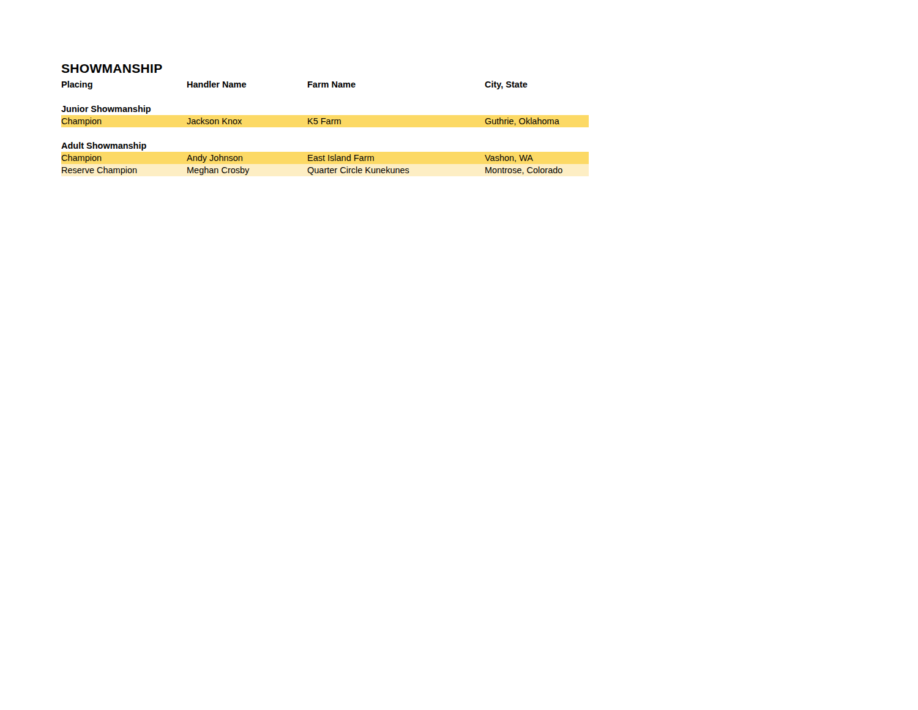SHOWMANSHIP
| Placing | Handler Name | Farm Name | City, State |
| --- | --- | --- | --- |
| Junior Showmanship |
| Champion | Jackson Knox | K5 Farm | Guthrie, Oklahoma |
| Adult Showmanship |
| Champion | Andy Johnson | East Island Farm | Vashon, WA |
| Reserve Champion | Meghan Crosby | Quarter Circle Kunekunes | Montrose, Colorado |